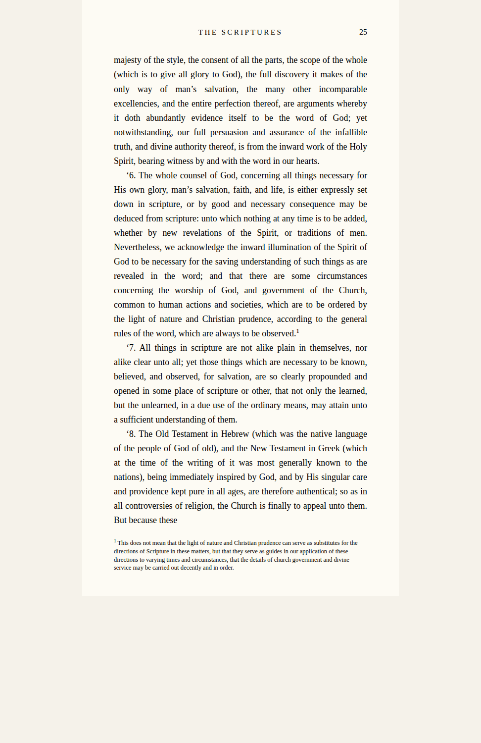The Scriptures 25
majesty of the style, the consent of all the parts, the scope of the whole (which is to give all glory to God), the full discovery it makes of the only way of man’s salvation, the many other incomparable excellencies, and the entire perfection thereof, are arguments whereby it doth abundantly evidence itself to be the word of God; yet notwithstanding, our full persuasion and assurance of the infallible truth, and divine authority thereof, is from the inward work of the Holy Spirit, bearing witness by and with the word in our hearts.
‘6. The whole counsel of God, concerning all things necessary for His own glory, man’s salvation, faith, and life, is either expressly set down in scripture, or by good and necessary consequence may be deduced from scripture: unto which nothing at any time is to be added, whether by new revelations of the Spirit, or traditions of men. Nevertheless, we acknowledge the inward illumination of the Spirit of God to be necessary for the saving understanding of such things as are revealed in the word; and that there are some circumstances concerning the worship of God, and government of the Church, common to human actions and societies, which are to be ordered by the light of nature and Christian prudence, according to the general rules of the word, which are always to be observed.1
‘7. All things in scripture are not alike plain in themselves, nor alike clear unto all; yet those things which are necessary to be known, believed, and observed, for salvation, are so clearly propounded and opened in some place of scripture or other, that not only the learned, but the unlearned, in a due use of the ordinary means, may attain unto a sufficient understanding of them.
‘8. The Old Testament in Hebrew (which was the native language of the people of God of old), and the New Testament in Greek (which at the time of the writing of it was most generally known to the nations), being immediately inspired by God, and by His singular care and providence kept pure in all ages, are therefore authentical; so as in all controversies of religion, the Church is finally to appeal unto them. But because these
1 This does not mean that the light of nature and Christian prudence can serve as substitutes for the directions of Scripture in these matters, but that they serve as guides in our application of these directions to varying times and circumstances, that the details of church government and divine service may be carried out decently and in order.